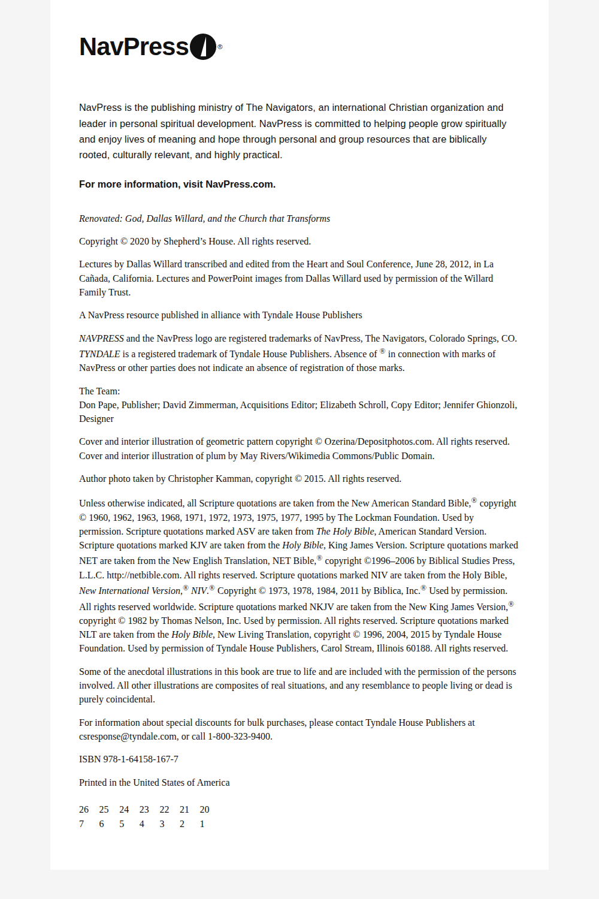NavPress ®
NavPress is the publishing ministry of The Navigators, an international Christian organization and leader in personal spiritual development. NavPress is committed to helping people grow spiritually and enjoy lives of meaning and hope through personal and group resources that are biblically rooted, culturally relevant, and highly practical.
For more information, visit NavPress.com.
Renovated: God, Dallas Willard, and the Church that Transforms
Copyright © 2020 by Shepherd’s House. All rights reserved.
Lectures by Dallas Willard transcribed and edited from the Heart and Soul Conference, June 28, 2012, in La Cañada, California. Lectures and PowerPoint images from Dallas Willard used by permission of the Willard Family Trust.
A NavPress resource published in alliance with Tyndale House Publishers
NAVPRESS and the NavPress logo are registered trademarks of NavPress, The Navigators, Colorado Springs, CO. TYNDALE is a registered trademark of Tyndale House Publishers. Absence of ® in connection with marks of NavPress or other parties does not indicate an absence of registration of those marks.
The Team:
Don Pape, Publisher; David Zimmerman, Acquisitions Editor; Elizabeth Schroll, Copy Editor; Jennifer Ghionzoli, Designer
Cover and interior illustration of geometric pattern copyright © Ozerina/Depositphotos.com. All rights reserved. Cover and interior illustration of plum by May Rivers/Wikimedia Commons/Public Domain.
Author photo taken by Christopher Kamman, copyright © 2015. All rights reserved.
Unless otherwise indicated, all Scripture quotations are taken from the New American Standard Bible,® copyright © 1960, 1962, 1963, 1968, 1971, 1972, 1973, 1975, 1977, 1995 by The Lockman Foundation. Used by permission. Scripture quotations marked ASV are taken from The Holy Bible, American Standard Version. Scripture quotations marked KJV are taken from the Holy Bible, King James Version. Scripture quotations marked NET are taken from the New English Translation, NET Bible,® copyright ©1996–2006 by Biblical Studies Press, L.L.C. http://netbible.com. All rights reserved. Scripture quotations marked NIV are taken from the Holy Bible, New International Version,® NIV.® Copyright © 1973, 1978, 1984, 2011 by Biblica, Inc.® Used by permission. All rights reserved worldwide. Scripture quotations marked NKJV are taken from the New King James Version,® copyright © 1982 by Thomas Nelson, Inc. Used by permission. All rights reserved. Scripture quotations marked NLT are taken from the Holy Bible, New Living Translation, copyright © 1996, 2004, 2015 by Tyndale House Foundation. Used by permission of Tyndale House Publishers, Carol Stream, Illinois 60188. All rights reserved.
Some of the anecdotal illustrations in this book are true to life and are included with the permission of the persons involved. All other illustrations are composites of real situations, and any resemblance to people living or dead is purely coincidental.
For information about special discounts for bulk purchases, please contact Tyndale House Publishers at csresponse@tyndale.com, or call 1-800-323-9400.
ISBN 978-1-64158-167-7
Printed in the United States of America
26252423222120
7654321